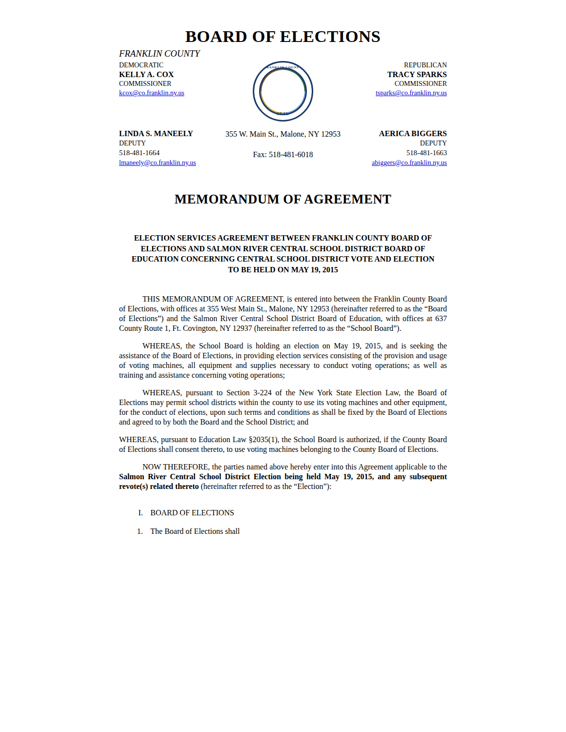BOARD OF ELECTIONS
FRANKLIN COUNTY
Democratic
Kelly A. Cox
Commissioner
kcox@co.franklin.ny.us
Republican
Tracy Sparks
Commissioner
tsparks@co.franklin.ny.us
Linda S. Maneely
Deputy
518-481-1664
lmaneely@co.franklin.ny.us
355 W. Main St., Malone, NY 12953
Fax: 518-481-6018
Aerica Biggers
Deputy
518-481-1663
abiggers@co.franklin.ny.us
MEMORANDUM OF AGREEMENT
Election Services Agreement between Franklin County Board of Elections and Salmon River Central School District Board of Education concerning Central School District Vote and Election to be held on May 19, 2015
THIS MEMORANDUM OF AGREEMENT, is entered into between the Franklin County Board of Elections, with offices at 355 West Main St., Malone, NY 12953 (hereinafter referred to as the “Board of Elections”) and the Salmon River Central School District Board of Education, with offices at 637 County Route 1, Ft. Covington, NY 12937 (hereinafter referred to as the “School Board”).
WHEREAS, the School Board is holding an election on May 19, 2015, and is seeking the assistance of the Board of Elections, in providing election services consisting of the provision and usage of voting machines, all equipment and supplies necessary to conduct voting operations; as well as training and assistance concerning voting operations;
WHEREAS, pursuant to Section 3-224 of the New York State Election Law, the Board of Elections may permit school districts within the county to use its voting machines and other equipment, for the conduct of elections, upon such terms and conditions as shall be fixed by the Board of Elections and agreed to by both the Board and the School District; and
WHEREAS, pursuant to Education Law §2035(1), the School Board is authorized, if the County Board of Elections shall consent thereto, to use voting machines belonging to the County Board of Elections.
NOW THEREFORE, the parties named above hereby enter into this Agreement applicable to the Salmon River Central School District Election being held May 19, 2015, and any subsequent revote(s) related thereto (hereinafter referred to as the “Election”):
BOARD OF ELECTIONS
The Board of Elections shall